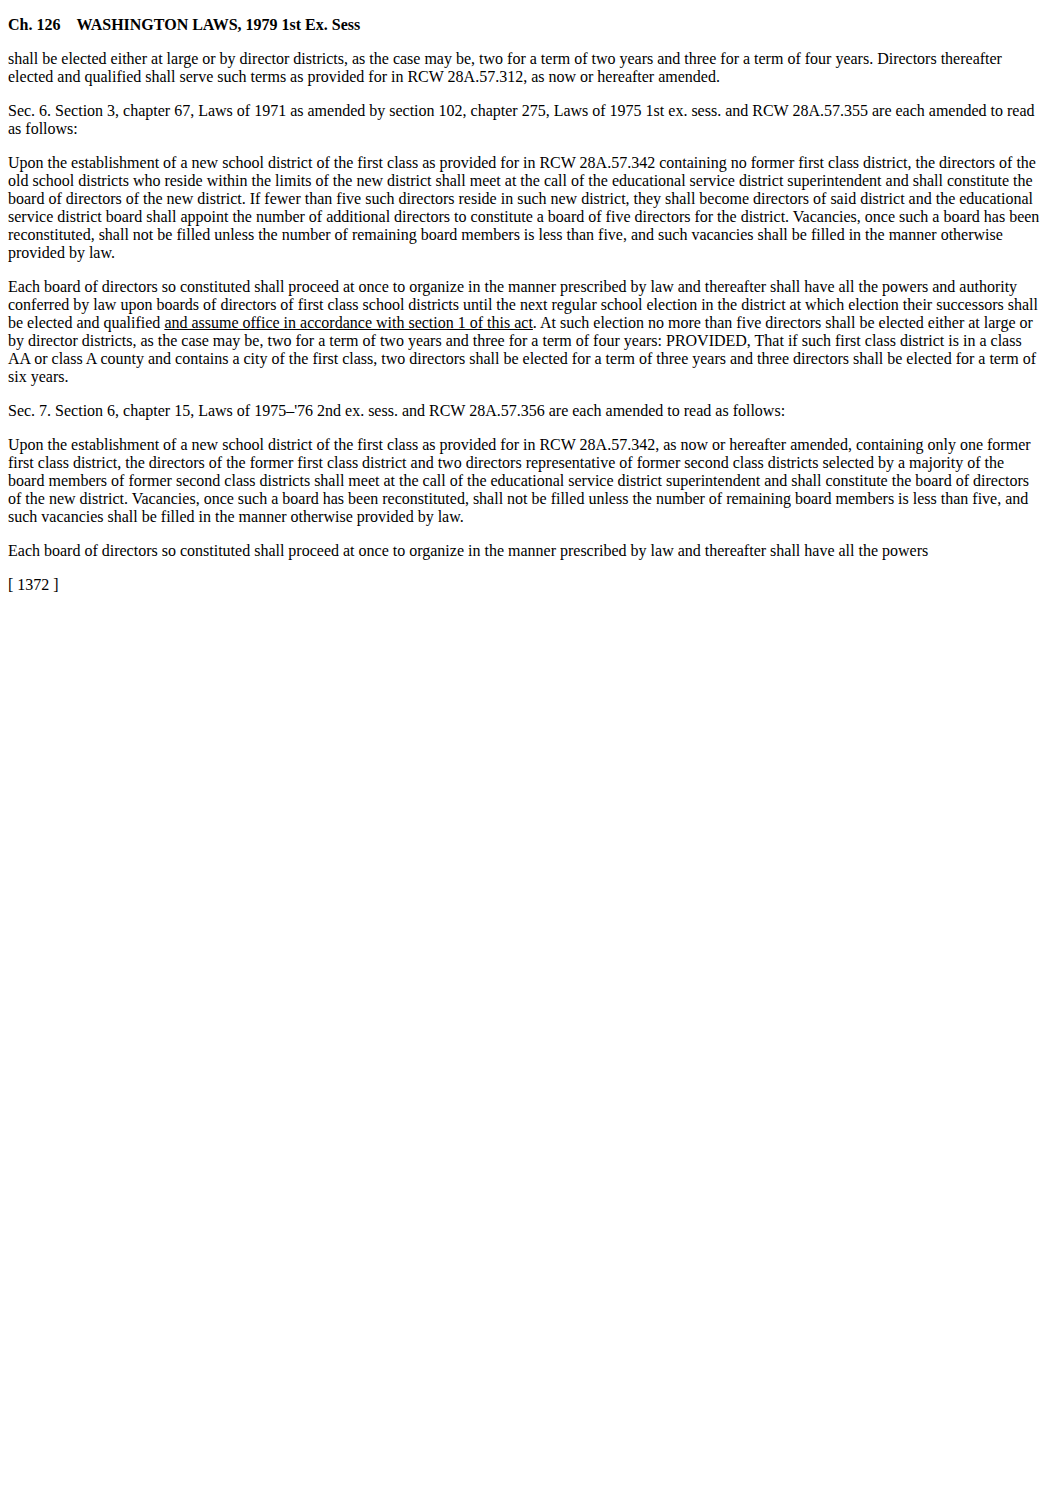Ch. 126 WASHINGTON LAWS, 1979 1st Ex. Sess
shall be elected either at large or by director districts, as the case may be, two for a term of two years and three for a term of four years. Directors thereafter elected and qualified shall serve such terms as provided for in RCW 28A.57.312, as now or hereafter amended.
Sec. 6. Section 3, chapter 67, Laws of 1971 as amended by section 102, chapter 275, Laws of 1975 1st ex. sess. and RCW 28A.57.355 are each amended to read as follows:
Upon the establishment of a new school district of the first class as provided for in RCW 28A.57.342 containing no former first class district, the directors of the old school districts who reside within the limits of the new district shall meet at the call of the educational service district superintendent and shall constitute the board of directors of the new district. If fewer than five such directors reside in such new district, they shall become directors of said district and the educational service district board shall appoint the number of additional directors to constitute a board of five directors for the district. Vacancies, once such a board has been reconstituted, shall not be filled unless the number of remaining board members is less than five, and such vacancies shall be filled in the manner otherwise provided by law.
Each board of directors so constituted shall proceed at once to organize in the manner prescribed by law and thereafter shall have all the powers and authority conferred by law upon boards of directors of first class school districts until the next regular school election in the district at which election their successors shall be elected and qualified and assume office in accordance with section 1 of this act. At such election no more than five directors shall be elected either at large or by director districts, as the case may be, two for a term of two years and three for a term of four years: PROVIDED, That if such first class district is in a class AA or class A county and contains a city of the first class, two directors shall be elected for a term of three years and three directors shall be elected for a term of six years.
Sec. 7. Section 6, chapter 15, Laws of 1975–'76 2nd ex. sess. and RCW 28A.57.356 are each amended to read as follows:
Upon the establishment of a new school district of the first class as provided for in RCW 28A.57.342, as now or hereafter amended, containing only one former first class district, the directors of the former first class district and two directors representative of former second class districts selected by a majority of the board members of former second class districts shall meet at the call of the educational service district superintendent and shall constitute the board of directors of the new district. Vacancies, once such a board has been reconstituted, shall not be filled unless the number of remaining board members is less than five, and such vacancies shall be filled in the manner otherwise provided by law.
Each board of directors so constituted shall proceed at once to organize in the manner prescribed by law and thereafter shall have all the powers
[ 1372 ]